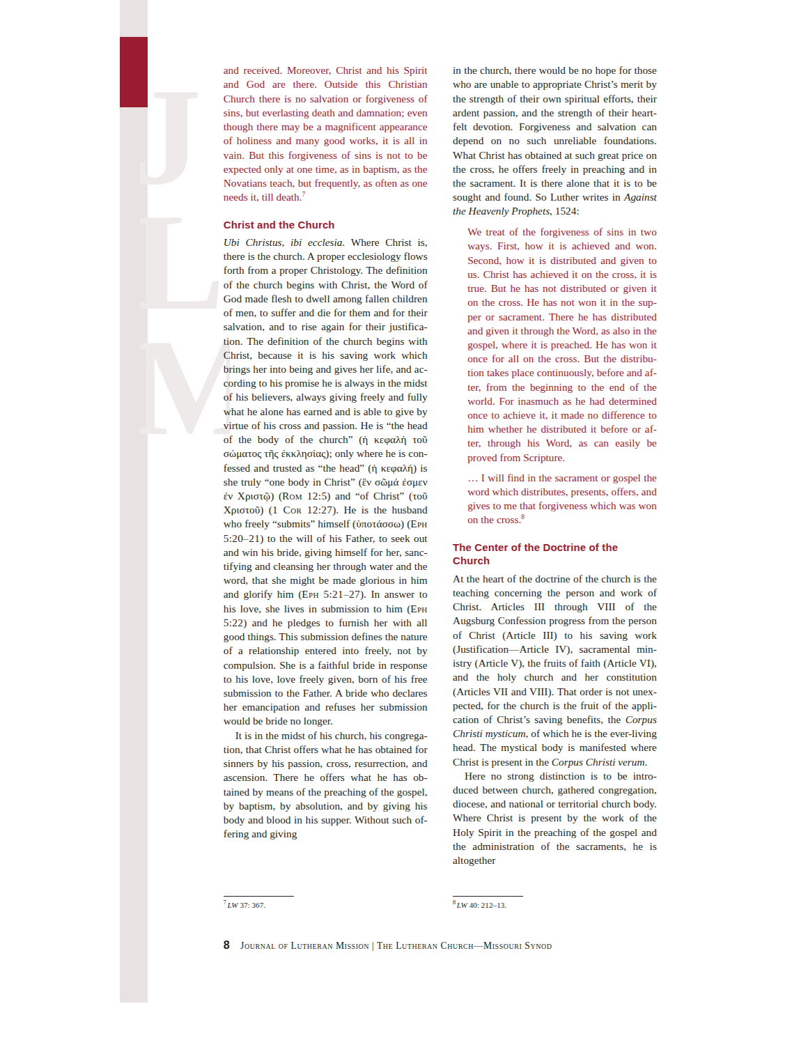JLM
and received. Moreover, Christ and his Spirit and God are there. Outside this Christian Church there is no salvation or forgiveness of sins, but everlasting death and damnation; even though there may be a magnificent appearance of holiness and many good works, it is all in vain. But this forgiveness of sins is not to be expected only at one time, as in baptism, as the Novatians teach, but frequently, as often as one needs it, till death.7
Christ and the Church
Ubi Christus, ibi ecclesia. Where Christ is, there is the church. A proper ecclesiology flows forth from a proper Christology. The definition of the church begins with Christ, the Word of God made flesh to dwell among fallen children of men, to suffer and die for them and for their salvation, and to rise again for their justification. The definition of the church begins with Christ, because it is his saving work which brings her into being and gives her life, and according to his promise he is always in the midst of his believers, always giving freely and fully what he alone has earned and is able to give by virtue of his cross and passion. He is “the head of the body of the church” (ἡ κεφαλὴ τοῦ σώματος τῆς ἐκκλησίας); only where he is confessed and trusted as “the head” (ἡ κεφαλή) is she truly “one body in Christ” (ἓν σῶμά ἐσμεν ἐν Χριστῷ) (Rom 12:5) and “of Christ” (τοῦ Χριστοῦ) (1 Cor 12:27). He is the husband who freely “submits” himself (ὑποτάσσω) (Eph 5:20–21) to the will of his Father, to seek out and win his bride, giving himself for her, sanctifying and cleansing her through water and the word, that she might be made glorious in him and glorify him (Eph 5:21–27). In answer to his love, she lives in submission to him (Eph 5:22) and he pledges to furnish her with all good things. This submission defines the nature of a relationship entered into freely, not by compulsion. She is a faithful bride in response to his love, love freely given, born of his free submission to the Father. A bride who declares her emancipation and refuses her submission would be bride no longer.
It is in the midst of his church, his congregation, that Christ offers what he has obtained for sinners by his passion, cross, resurrection, and ascension. There he offers what he has obtained by means of the preaching of the gospel, by baptism, by absolution, and by giving his body and blood in his supper. Without such offering and giving
in the church, there would be no hope for those who are unable to appropriate Christ’s merit by the strength of their own spiritual efforts, their ardent passion, and the strength of their heartfelt devotion. Forgiveness and salvation can depend on no such unreliable foundations. What Christ has obtained at such great price on the cross, he offers freely in preaching and in the sacrament. It is there alone that it is to be sought and found. So Luther writes in Against the Heavenly Prophets, 1524:
We treat of the forgiveness of sins in two ways. First, how it is achieved and won. Second, how it is distributed and given to us. Christ has achieved it on the cross, it is true. But he has not distributed or given it on the cross. He has not won it in the supper or sacrament. There he has distributed and given it through the Word, as also in the gospel, where it is preached. He has won it once for all on the cross. But the distribution takes place continuously, before and after, from the beginning to the end of the world. For inasmuch as he had determined once to achieve it, it made no difference to him whether he distributed it before or after, through his Word, as can easily be proved from Scripture.
… I will find in the sacrament or gospel the word which distributes, presents, offers, and gives to me that forgiveness which was won on the cross.8
The Center of the Doctrine of the Church
At the heart of the doctrine of the church is the teaching concerning the person and work of Christ. Articles III through VIII of the Augsburg Confession progress from the person of Christ (Article III) to his saving work (Justification—Article IV), sacramental ministry (Article V), the fruits of faith (Article VI), and the holy church and her constitution (Articles VII and VIII). That order is not unexpected, for the church is the fruit of the application of Christ’s saving benefits, the Corpus Christi mysticum, of which he is the ever-living head. The mystical body is manifested where Christ is present in the Corpus Christi verum.
Here no strong distinction is to be introduced between church, gathered congregation, diocese, and national or territorial church body. Where Christ is present by the work of the Holy Spirit in the preaching of the gospel and the administration of the sacraments, he is altogether
7LW 37: 367.
8LW 40: 212–13.
8
Journal of Lutheran Mission | The Lutheran Church—Missouri Synod